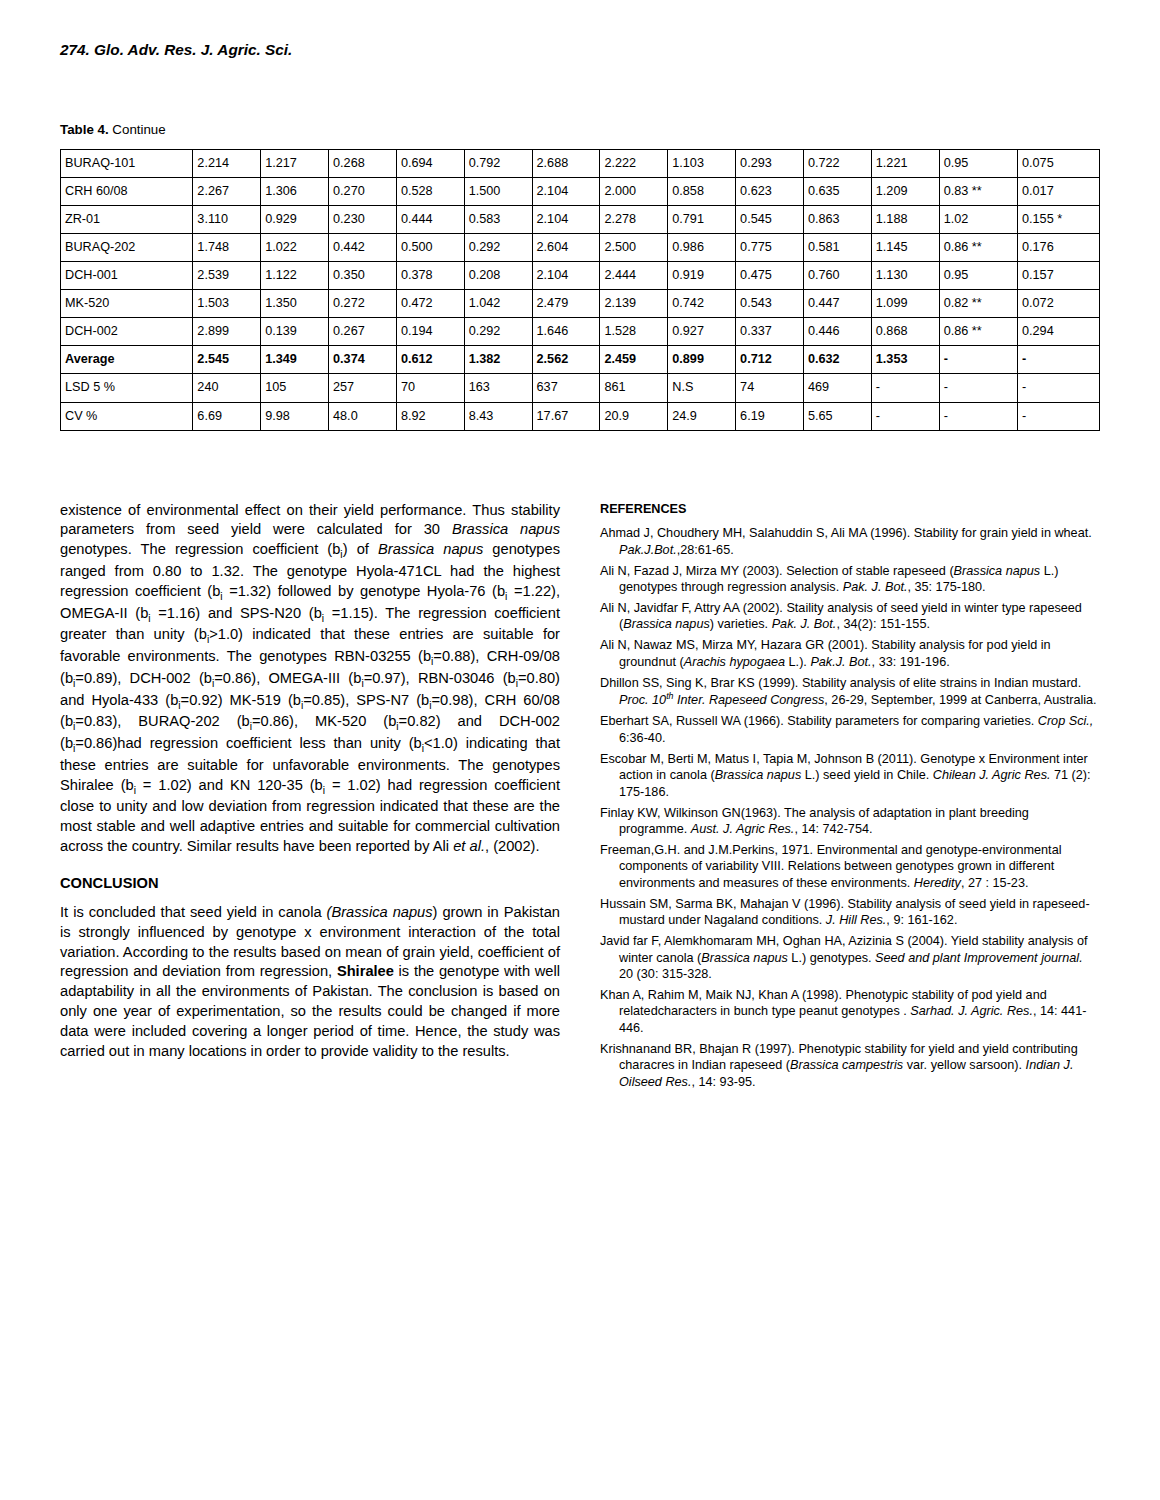274. Glo. Adv. Res. J. Agric. Sci.
Table 4. Continue
| BURAQ-101 | 2.214 | 1.217 | 0.268 | 0.694 | 0.792 | 2.688 | 2.222 | 1.103 | 0.293 | 0.722 | 1.221 | 0.95 | 0.075 |
| CRH 60/08 | 2.267 | 1.306 | 0.270 | 0.528 | 1.500 | 2.104 | 2.000 | 0.858 | 0.623 | 0.635 | 1.209 | 0.83 ** | 0.017 |
| ZR-01 | 3.110 | 0.929 | 0.230 | 0.444 | 0.583 | 2.104 | 2.278 | 0.791 | 0.545 | 0.863 | 1.188 | 1.02 | 0.155 * |
| BURAQ-202 | 1.748 | 1.022 | 0.442 | 0.500 | 0.292 | 2.604 | 2.500 | 0.986 | 0.775 | 0.581 | 1.145 | 0.86 ** | 0.176 |
| DCH-001 | 2.539 | 1.122 | 0.350 | 0.378 | 0.208 | 2.104 | 2.444 | 0.919 | 0.475 | 0.760 | 1.130 | 0.95 | 0.157 |
| MK-520 | 1.503 | 1.350 | 0.272 | 0.472 | 1.042 | 2.479 | 2.139 | 0.742 | 0.543 | 0.447 | 1.099 | 0.82 ** | 0.072 |
| DCH-002 | 2.899 | 0.139 | 0.267 | 0.194 | 0.292 | 1.646 | 1.528 | 0.927 | 0.337 | 0.446 | 0.868 | 0.86 ** | 0.294 |
| Average | 2.545 | 1.349 | 0.374 | 0.612 | 1.382 | 2.562 | 2.459 | 0.899 | 0.712 | 0.632 | 1.353 | - | - |
| LSD 5 % | 240 | 105 | 257 | 70 | 163 | 637 | 861 | N.S | 74 | 469 | - | - | - |
| CV % | 6.69 | 9.98 | 48.0 | 8.92 | 8.43 | 17.67 | 20.9 | 24.9 | 6.19 | 5.65 | - | - | - |
existence of environmental effect on their yield performance. Thus stability parameters from seed yield were calculated for 30 Brassica napus genotypes. The regression coefficient (bi) of Brassica napus genotypes ranged from 0.80 to 1.32. The genotype Hyola-471CL had the highest regression coefficient (bi =1.32) followed by genotype Hyola-76 (bi =1.22), OMEGA-II (bi =1.16) and SPS-N20 (bi =1.15). The regression coefficient greater than unity (bi>1.0) indicated that these entries are suitable for favorable environments. The genotypes RBN-03255 (bi=0.88), CRH-09/08 (bi=0.89), DCH-002 (bi=0.86), OMEGA-III (bi=0.97), RBN-03046 (bi=0.80) and Hyola-433 (bi=0.92) MK-519 (bi=0.85), SPS-N7 (bi=0.98), CRH 60/08 (bi=0.83), BURAQ-202 (bi=0.86), MK-520 (bi=0.82) and DCH-002 (bi=0.86)had regression coefficient less than unity (bi<1.0) indicating that these entries are suitable for unfavorable environments. The genotypes Shiralee (bi = 1.02) and KN 120-35 (bi = 1.02) had regression coefficient close to unity and low deviation from regression indicated that these are the most stable and well adaptive entries and suitable for commercial cultivation across the country. Similar results have been reported by Ali et al., (2002).
CONCLUSION
It is concluded that seed yield in canola (Brassica napus) grown in Pakistan is strongly influenced by genotype x environment interaction of the total variation. According to the results based on mean of grain yield, coefficient of regression and deviation from regression, Shiralee is the genotype with well adaptability in all the environments of Pakistan. The conclusion is based on only one year of experimentation, so the results could be changed if more data were included covering a longer period of time. Hence, the study was carried out in many locations in order to provide validity to the results.
REFERENCES
Ahmad J, Choudhery MH, Salahuddin S, Ali MA (1996). Stability for grain yield in wheat. Pak.J.Bot.,28:61-65.
Ali N, Fazad J, Mirza MY (2003). Selection of stable rapeseed (Brassica napus L.) genotypes through regression analysis. Pak. J. Bot., 35: 175-180.
Ali N, Javidfar F, Attry AA (2002). Staility analysis of seed yield in winter type rapeseed (Brassica napus) varieties. Pak. J. Bot., 34(2): 151-155.
Ali N, Nawaz MS, Mirza MY, Hazara GR (2001). Stability analysis for pod yield in groundnut (Arachis hypogaea L.). Pak.J. Bot., 33: 191-196.
Dhillon SS, Sing K, Brar KS (1999). Stability analysis of elite strains in Indian mustard. Proc. 10th Inter. Rapeseed Congress, 26-29, September, 1999 at Canberra, Australia.
Eberhart SA, Russell WA (1966). Stability parameters for comparing varieties. Crop Sci., 6:36-40.
Escobar M, Berti M, Matus I, Tapia M, Johnson B (2011). Genotype x Environment inter action in canola (Brassica napus L.) seed yield in Chile. Chilean J. Agric Res. 71 (2): 175-186.
Finlay KW, Wilkinson GN(1963). The analysis of adaptation in plant breeding programme. Aust. J. Agric Res., 14: 742-754.
Freeman,G.H. and J.M.Perkins, 1971. Environmental and genotype-environmental components of variability VIII. Relations between genotypes grown in different environments and measures of these environments. Heredity, 27 : 15-23.
Hussain SM, Sarma BK, Mahajan V (1996). Stability analysis of seed yield in rapeseed-mustard under Nagaland conditions. J. Hill Res., 9: 161-162.
Javid far F, Alemkhomaram MH, Oghan HA, Azizinia S (2004). Yield stability analysis of winter canola (Brassica napus L.) genotypes. Seed and plant Improvement journal. 20 (30: 315-328.
Khan A, Rahim M, Maik NJ, Khan A (1998). Phenotypic stability of pod yield and relatedcharacters in bunch type peanut genotypes . Sarhad. J. Agric. Res., 14: 441-446.
Krishnanand BR, Bhajan R (1997). Phenotypic stability for yield and yield contributing characres in Indian rapeseed (Brassica campestris var. yellow sarsoon). Indian J. Oilseed Res., 14: 93-95.